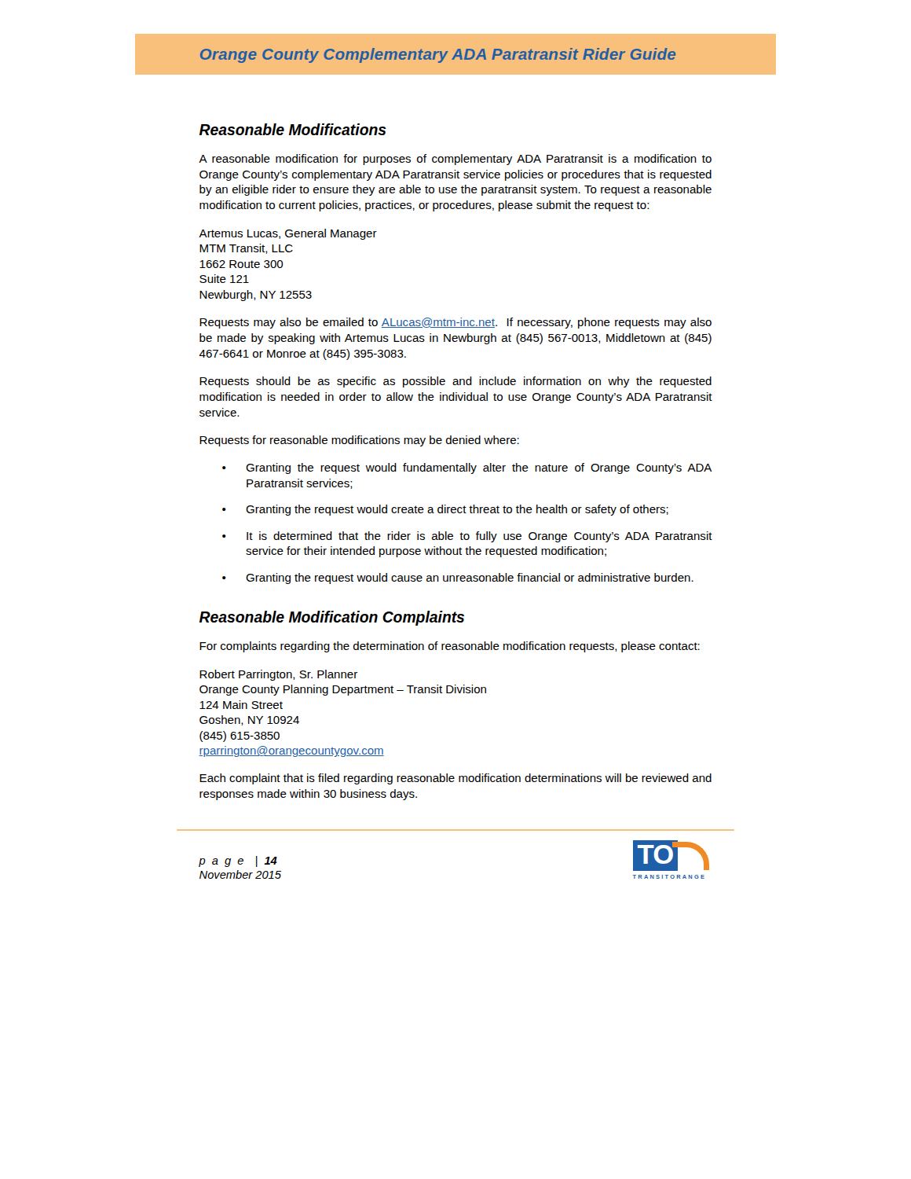Orange County Complementary ADA Paratransit Rider Guide
Reasonable Modifications
A reasonable modification for purposes of complementary ADA Paratransit is a modification to Orange County’s complementary ADA Paratransit service policies or procedures that is requested by an eligible rider to ensure they are able to use the paratransit system. To request a reasonable modification to current policies, practices, or procedures, please submit the request to:
Artemus Lucas, General Manager
MTM Transit, LLC
1662 Route 300
Suite 121
Newburgh, NY 12553
Requests may also be emailed to ALucas@mtm-inc.net. If necessary, phone requests may also be made by speaking with Artemus Lucas in Newburgh at (845) 567-0013, Middletown at (845) 467-6641 or Monroe at (845) 395-3083.
Requests should be as specific as possible and include information on why the requested modification is needed in order to allow the individual to use Orange County’s ADA Paratransit service.
Requests for reasonable modifications may be denied where:
Granting the request would fundamentally alter the nature of Orange County’s ADA Paratransit services;
Granting the request would create a direct threat to the health or safety of others;
It is determined that the rider is able to fully use Orange County’s ADA Paratransit service for their intended purpose without the requested modification;
Granting the request would cause an unreasonable financial or administrative burden.
Reasonable Modification Complaints
For complaints regarding the determination of reasonable modification requests, please contact:
Robert Parrington, Sr. Planner
Orange County Planning Department – Transit Division
124 Main Street
Goshen, NY 10924
(845) 615-3850
rparrington@orangecountygov.com
Each complaint that is filed regarding reasonable modification determinations will be reviewed and responses made within 30 business days.
p a g e | 14
November 2015
TO TRANSITORANGE